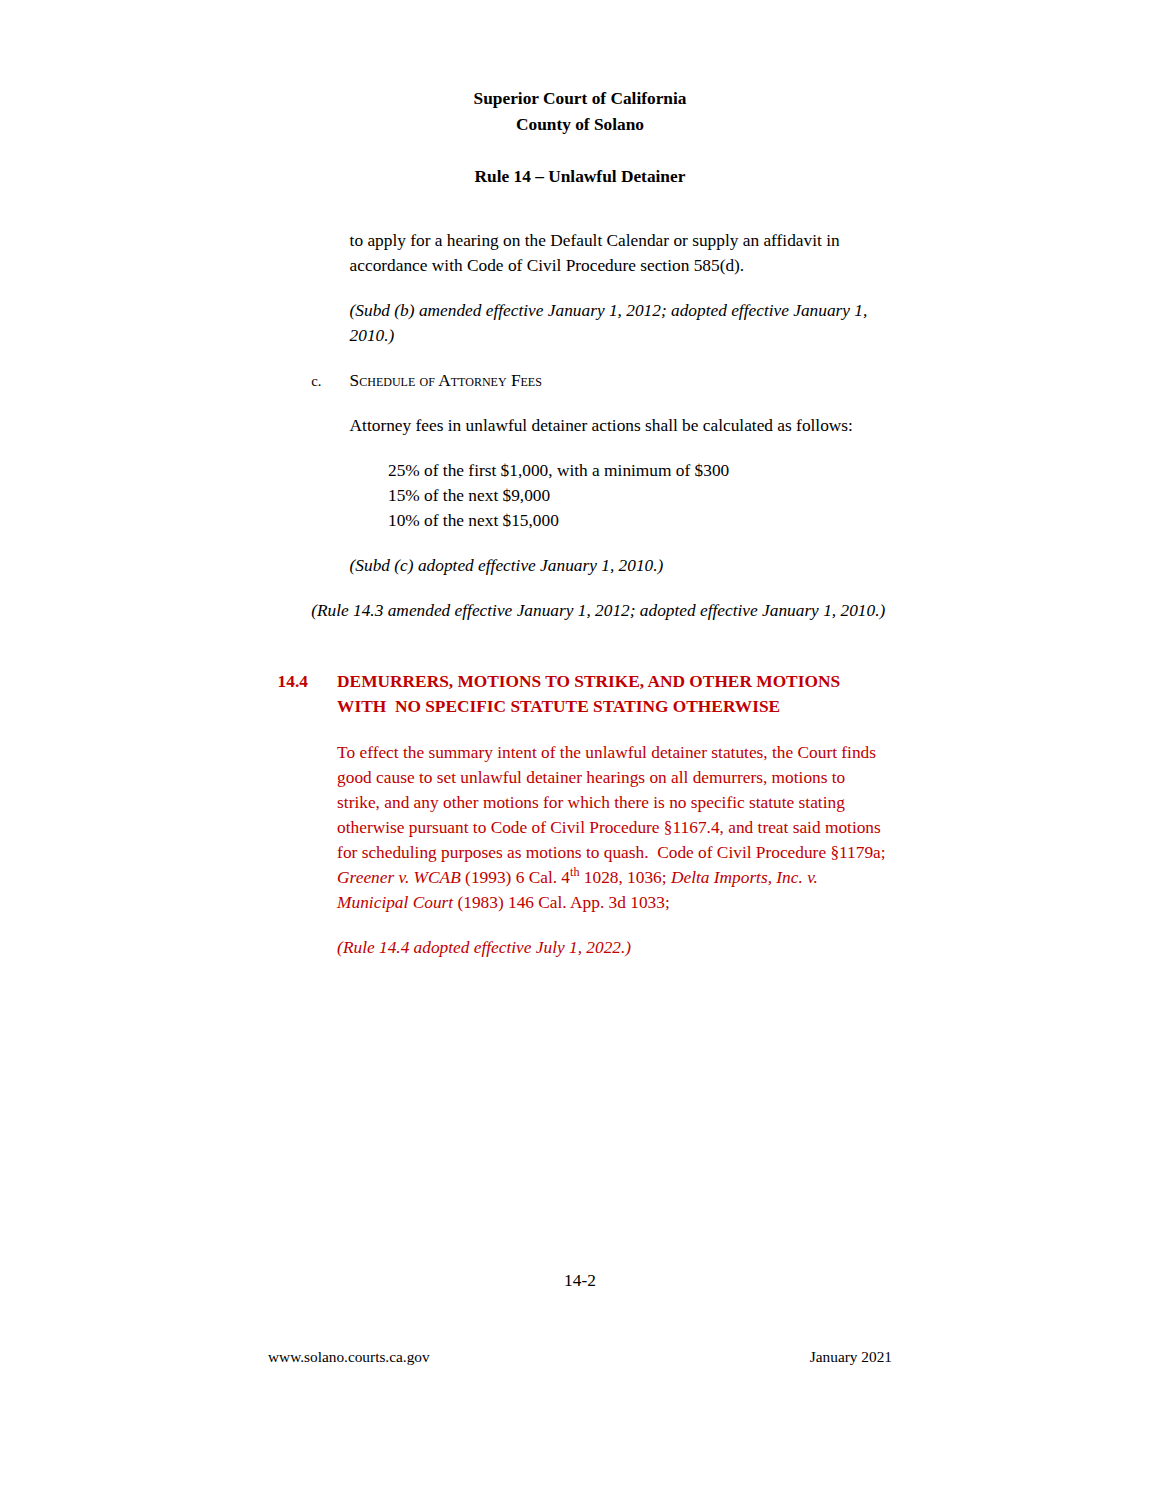Superior Court of California
County of Solano
Rule 14 – Unlawful Detainer
to apply for a hearing on the Default Calendar or supply an affidavit in accordance with Code of Civil Procedure section 585(d).
(Subd (b) amended effective January 1, 2012; adopted effective January 1, 2010.)
c.
Schedule of Attorney Fees
Attorney fees in unlawful detainer actions shall be calculated as follows:
25% of the first $1,000, with a minimum of $300
15% of the next $9,000
10% of the next $15,000
(Subd (c) adopted effective January 1, 2010.)
(Rule 14.3 amended effective January 1, 2012; adopted effective January 1, 2010.)
14.4
DEMURRERS, MOTIONS TO STRIKE, AND OTHER MOTIONS WITH NO SPECIFIC STATUTE STATING OTHERWISE
To effect the summary intent of the unlawful detainer statutes, the Court finds good cause to set unlawful detainer hearings on all demurrers, motions to strike, and any other motions for which there is no specific statute stating otherwise pursuant to Code of Civil Procedure §1167.4, and treat said motions for scheduling purposes as motions to quash. Code of Civil Procedure §1179a; Greener v. WCAB (1993) 6 Cal. 4th 1028, 1036; Delta Imports, Inc. v. Municipal Court (1983) 146 Cal. App. 3d 1033;
(Rule 14.4 adopted effective July 1, 2022.)
14-2
www.solano.courts.ca.gov
January 2021